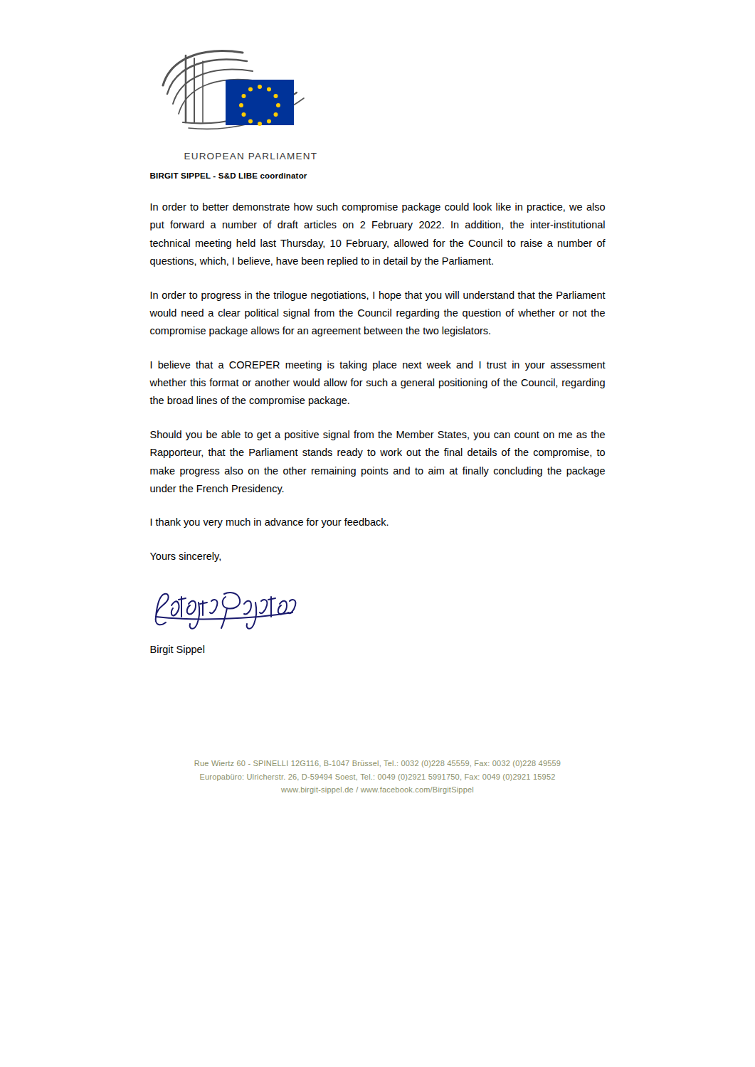EUROPEAN PARLIAMENT
BIRGIT SIPPEL - S&D LIBE coordinator
In order to better demonstrate how such compromise package could look like in practice, we also put forward a number of draft articles on 2 February 2022. In addition, the inter-institutional technical meeting held last Thursday, 10 February, allowed for the Council to raise a number of questions, which, I believe, have been replied to in detail by the Parliament.
In order to progress in the trilogue negotiations, I hope that you will understand that the Parliament would need a clear political signal from the Council regarding the question of whether or not the compromise package allows for an agreement between the two legislators.
I believe that a COREPER meeting is taking place next week and I trust in your assessment whether this format or another would allow for such a general positioning of the Council, regarding the broad lines of the compromise package.
Should you be able to get a positive signal from the Member States, you can count on me as the Rapporteur, that the Parliament stands ready to work out the final details of the compromise, to make progress also on the other remaining points and to aim at finally concluding the package under the French Presidency.
I thank you very much in advance for your feedback.
Yours sincerely,
Birgit Sippel
Rue Wiertz 60 - SPINELLI 12G116, B-1047 Brüssel, Tel.: 0032 (0)228 45559, Fax: 0032 (0)228 49559
Europabüro: Ulricherstr. 26, D-59494 Soest, Tel.: 0049 (0)2921 5991750, Fax: 0049 (0)2921 15952
www.birgit-sippel.de / www.facebook.com/BirgitSippel